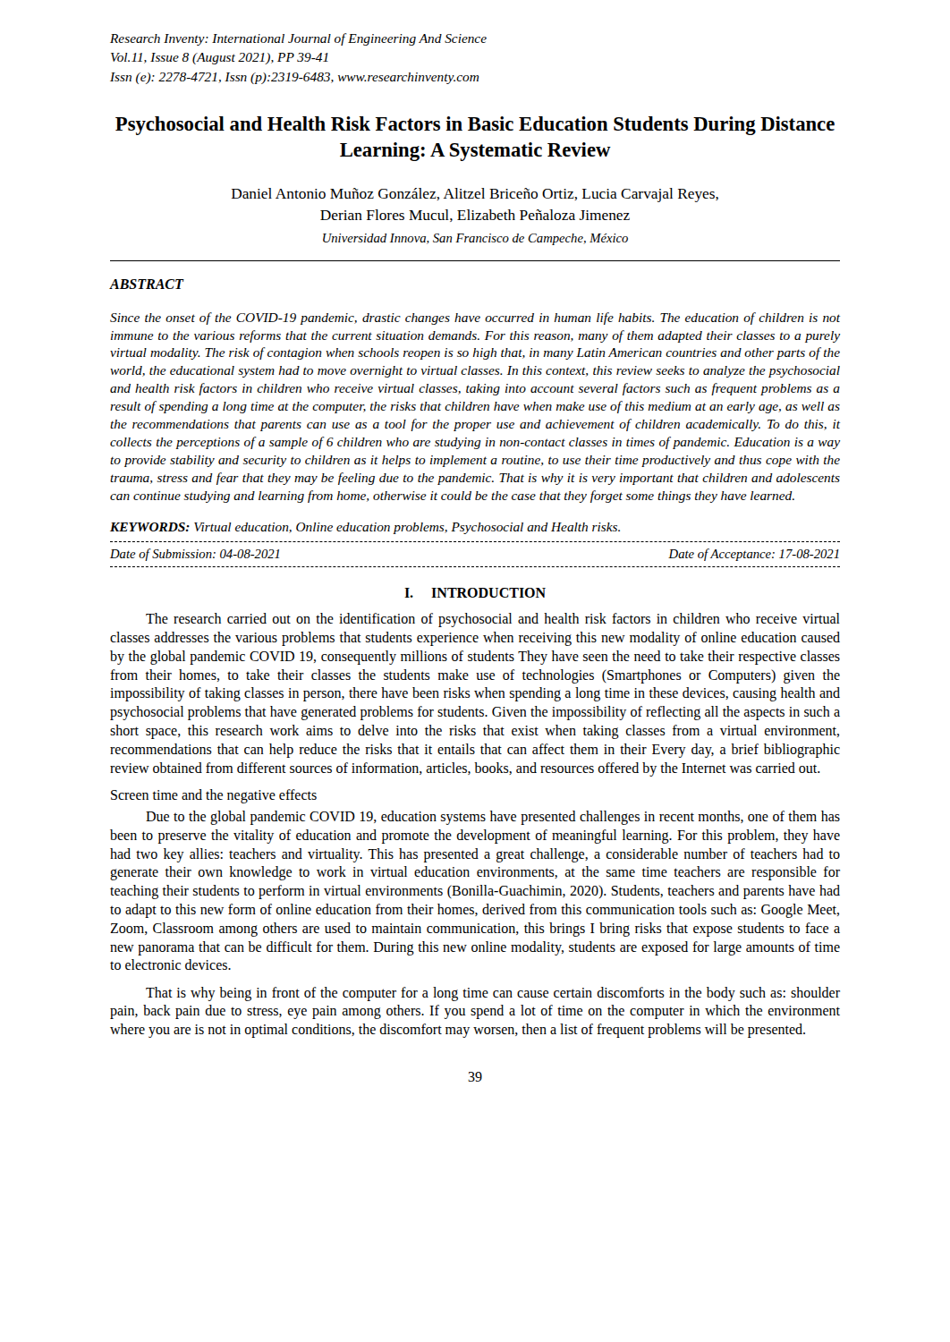Research Inventy: International Journal of Engineering And Science
Vol.11, Issue 8 (August 2021), PP 39-41
Issn (e): 2278-4721, Issn (p):2319-6483, www.researchinventy.com
Psychosocial and Health Risk Factors in Basic Education Students During Distance Learning: A Systematic Review
Daniel Antonio Muñoz González, Alitzel Briceño Ortiz, Lucia Carvajal Reyes,
Derian Flores Mucul, Elizabeth Peñaloza Jimenez
Universidad Innova, San Francisco de Campeche, México
ABSTRACT
Since the onset of the COVID-19 pandemic, drastic changes have occurred in human life habits. The education of children is not immune to the various reforms that the current situation demands. For this reason, many of them adapted their classes to a purely virtual modality. The risk of contagion when schools reopen is so high that, in many Latin American countries and other parts of the world, the educational system had to move overnight to virtual classes. In this context, this review seeks to analyze the psychosocial and health risk factors in children who receive virtual classes, taking into account several factors such as frequent problems as a result of spending a long time at the computer, the risks that children have when make use of this medium at an early age, as well as the recommendations that parents can use as a tool for the proper use and achievement of children academically. To do this, it collects the perceptions of a sample of 6 children who are studying in non-contact classes in times of pandemic. Education is a way to provide stability and security to children as it helps to implement a routine, to use their time productively and thus cope with the trauma, stress and fear that they may be feeling due to the pandemic. That is why it is very important that children and adolescents can continue studying and learning from home, otherwise it could be the case that they forget some things they have learned.
KEYWORDS: Virtual education, Online education problems, Psychosocial and Health risks.
Date of Submission: 04-08-2021 Date of Acceptance: 17-08-2021
I. INTRODUCTION
The research carried out on the identification of psychosocial and health risk factors in children who receive virtual classes addresses the various problems that students experience when receiving this new modality of online education caused by the global pandemic COVID 19, consequently millions of students They have seen the need to take their respective classes from their homes, to take their classes the students make use of technologies (Smartphones or Computers) given the impossibility of taking classes in person, there have been risks when spending a long time in these devices, causing health and psychosocial problems that have generated problems for students. Given the impossibility of reflecting all the aspects in such a short space, this research work aims to delve into the risks that exist when taking classes from a virtual environment, recommendations that can help reduce the risks that it entails that can affect them in their Every day, a brief bibliographic review obtained from different sources of information, articles, books, and resources offered by the Internet was carried out.
Screen time and the negative effects
Due to the global pandemic COVID 19, education systems have presented challenges in recent months, one of them has been to preserve the vitality of education and promote the development of meaningful learning. For this problem, they have had two key allies: teachers and virtuality. This has presented a great challenge, a considerable number of teachers had to generate their own knowledge to work in virtual education environments, at the same time teachers are responsible for teaching their students to perform in virtual environments (Bonilla-Guachimin, 2020). Students, teachers and parents have had to adapt to this new form of online education from their homes, derived from this communication tools such as: Google Meet, Zoom, Classroom among others are used to maintain communication, this brings I bring risks that expose students to face a new panorama that can be difficult for them. During this new online modality, students are exposed for large amounts of time to electronic devices.
That is why being in front of the computer for a long time can cause certain discomforts in the body such as: shoulder pain, back pain due to stress, eye pain among others. If you spend a lot of time on the computer in which the environment where you are is not in optimal conditions, the discomfort may worsen, then a list of frequent problems will be presented.
39